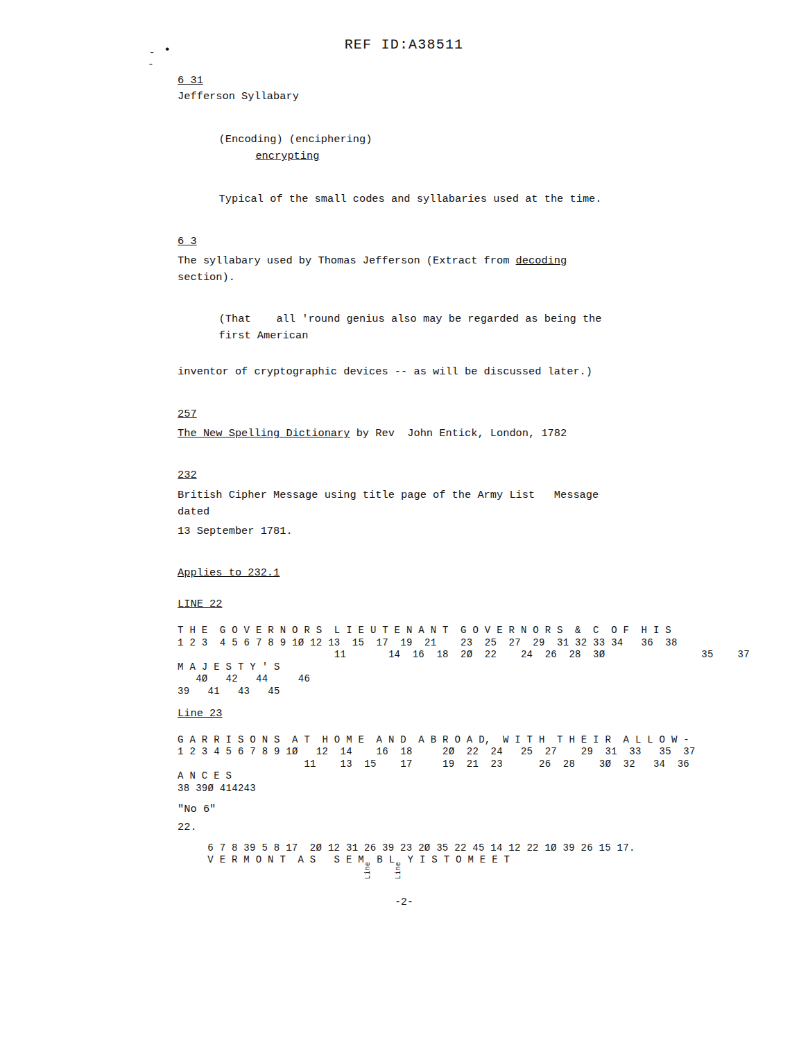- • -
REF ID:A38511
6 31
Jefferson Syllabary
(Encoding) (enciphering)
encrypting
Typical of the small codes and syllabaries used at the time.
6 3
The syllabary used by Thomas Jefferson (Extract from decoding section).
(That all 'round genius also may be regarded as being the first American
inventor of cryptographic devices -- as will be discussed later.)
257
The New Spelling Dictionary by Rev John Entick, London, 1782
232
British Cipher Message using title page of the Army List Message dated
13 September 1781.
Applies to 232.1
LINE 22
T H E G O V E R N O R S L I E U T E N A N T G O V E R N O R S & C O F H I S 1 2 3 4 5 6 7 8 9 1Ø 12 13 15 17 19 21 23 25 27 29 31 32 33 34 36 38 11 14 16 18 2Ø 22 24 26 28 3Ø 35 37 M A J E S T Y ' S 4Ø 42 44 46 39 41 43 45
Line 23
G A R R I S O N S A T H O M E A N D A B R O A D, W I T H T H E I R A L L O W - 1 2 3 4 5 6 7 8 9 1Ø 12 14 16 18 2Ø 22 24 25 27 29 31 33 35 37 11 13 15 17 19 21 23 26 28 3Ø 32 34 36 A N C E S 38 39Ø 414243
"No 6"
22.
6 7 8 39 5 8 17 2Ø 12 31 26 39 23 2Ø 35 22 45 14 12 22 1Ø 39 26 15 17. V E R M O N T A S S E MLine B LLine Y I S T O M E E T
-2-